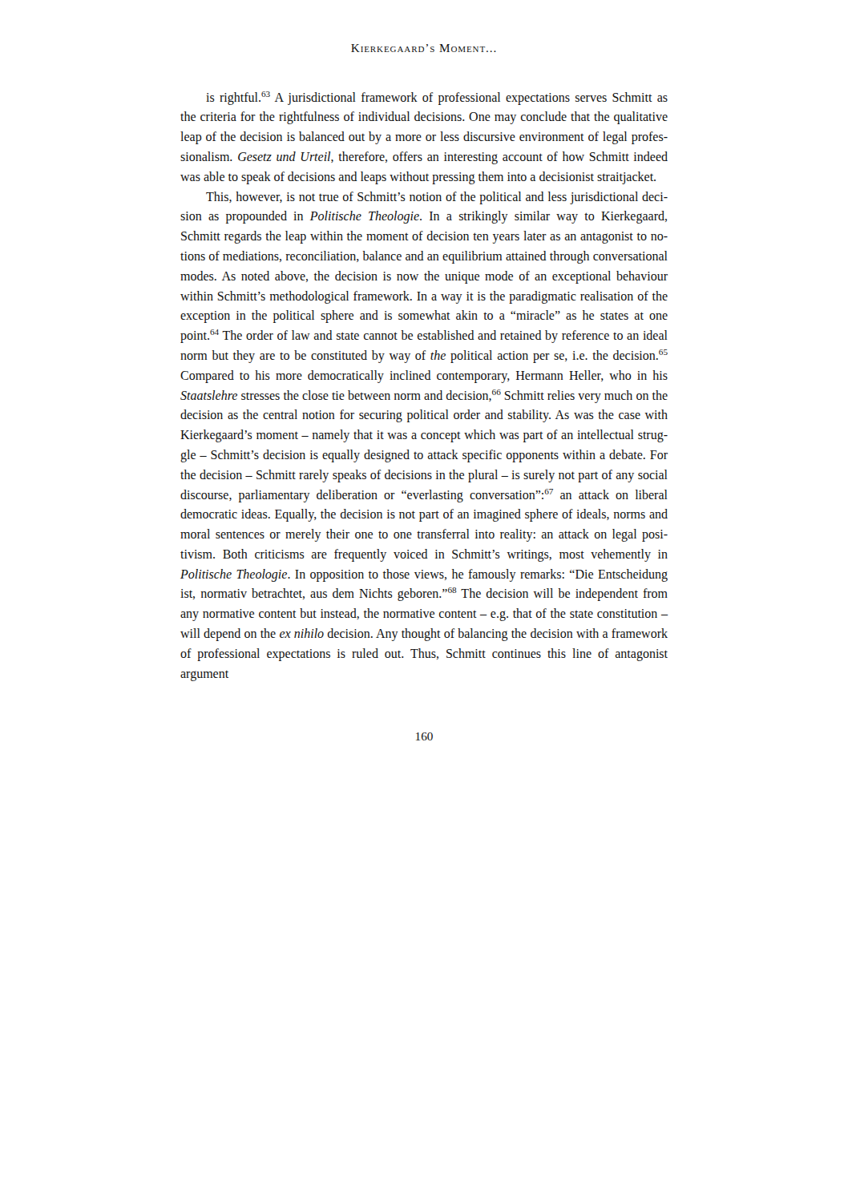Kierkegaard’s Moment...
is rightful.63 A jurisdictional framework of professional expectations serves Schmitt as the criteria for the rightfulness of individual decisions. One may conclude that the qualitative leap of the decision is balanced out by a more or less discursive environment of legal professionalism. Gesetz und Urteil, therefore, offers an interesting account of how Schmitt indeed was able to speak of decisions and leaps without pressing them into a decisionist straitjacket.
This, however, is not true of Schmitt’s notion of the political and less jurisdictional decision as propounded in Politische Theologie. In a strikingly similar way to Kierkegaard, Schmitt regards the leap within the moment of decision ten years later as an antagonist to notions of mediations, reconciliation, balance and an equilibrium attained through conversational modes. As noted above, the decision is now the unique mode of an exceptional behaviour within Schmitt’s methodological framework. In a way it is the paradigmatic realisation of the exception in the political sphere and is somewhat akin to a “miracle” as he states at one point.64 The order of law and state cannot be established and retained by reference to an ideal norm but they are to be constituted by way of the political action per se, i.e. the decision.65 Compared to his more democratically inclined contemporary, Hermann Heller, who in his Staatslehre stresses the close tie between norm and decision,66 Schmitt relies very much on the decision as the central notion for securing political order and stability. As was the case with Kierkegaard’s moment – namely that it was a concept which was part of an intellectual struggle – Schmitt’s decision is equally designed to attack specific opponents within a debate. For the decision – Schmitt rarely speaks of decisions in the plural – is surely not part of any social discourse, parliamentary deliberation or “everlasting conversation”:67 an attack on liberal democratic ideas. Equally, the decision is not part of an imagined sphere of ideals, norms and moral sentences or merely their one to one transferral into reality: an attack on legal positivism. Both criticisms are frequently voiced in Schmitt’s writings, most vehemently in Politische Theologie. In opposition to those views, he famously remarks: “Die Entscheidung ist, normativ betrachtet, aus dem Nichts geboren.”68 The decision will be independent from any normative content but instead, the normative content – e.g. that of the state constitution – will depend on the ex nihilo decision. Any thought of balancing the decision with a framework of professional expectations is ruled out. Thus, Schmitt continues this line of antagonist argument
160